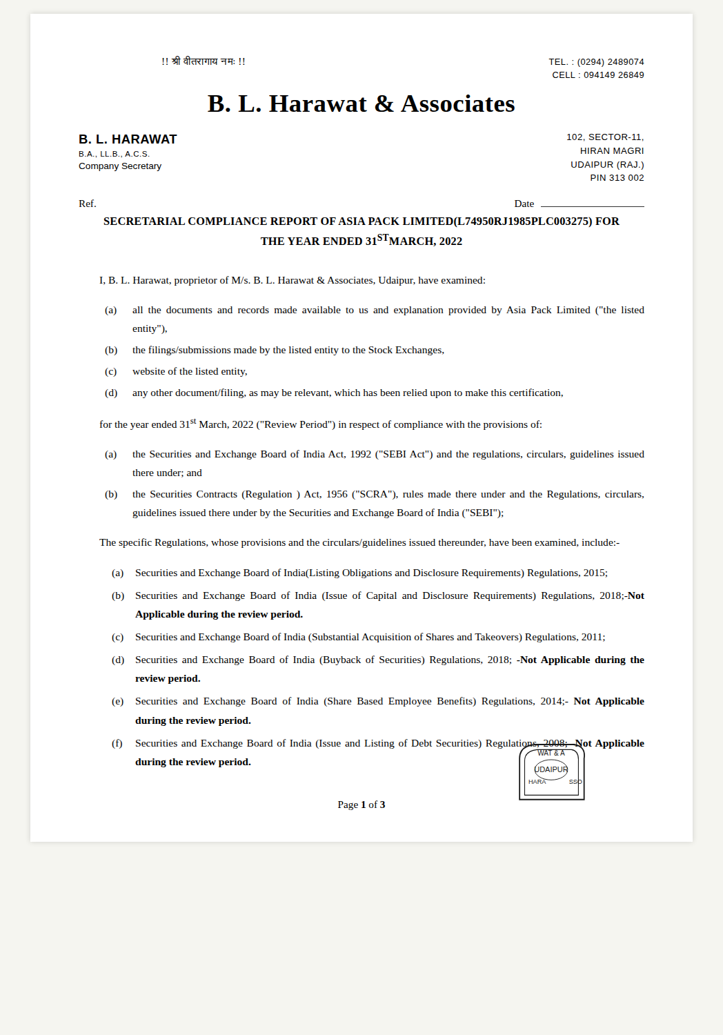!! श्री वीतरागाय नमः !!
TEL. : (0294) 2489074
CELL : 094149 26849
B. L. Harawat & Associates
B. L. HARAWAT
B.A., LL.B., A.C.S.
Company Secretary
102, SECTOR-11,
HIRAN MAGRI
UDAIPUR (RAJ.)
PIN 313 002
Ref.
Date
SECRETARIAL COMPLIANCE REPORT OF ASIA PACK LIMITED(L74950RJ1985PLC003275) FOR
THE YEAR ENDED 31STMARCH, 2022
I, B. L. Harawat, proprietor of M/s. B. L. Harawat & Associates, Udaipur, have examined:
all the documents and records made available to us and explanation provided by Asia Pack Limited ("the listed entity"),
the filings/submissions made by the listed entity to the Stock Exchanges,
website of the listed entity,
any other document/filing, as may be relevant, which has been relied upon to make this certification,
for the year ended 31st March, 2022 ("Review Period") in respect of compliance with the provisions of:
the Securities and Exchange Board of India Act, 1992 ("SEBI Act") and the regulations, circulars, guidelines issued there under; and
the Securities Contracts (Regulation ) Act, 1956 ("SCRA"), rules made there under and the Regulations, circulars, guidelines issued there under by the Securities and Exchange Board of India ("SEBI");
The specific Regulations, whose provisions and the circulars/guidelines issued thereunder, have been examined, include:-
Securities and Exchange Board of India(Listing Obligations and Disclosure Requirements) Regulations, 2015;
Securities and Exchange Board of India (Issue of Capital and Disclosure Requirements) Regulations, 2018;-Not Applicable during the review period.
Securities and Exchange Board of India (Substantial Acquisition of Shares and Takeovers) Regulations, 2011;
Securities and Exchange Board of India (Buyback of Securities) Regulations, 2018; -Not Applicable during the review period.
Securities and Exchange Board of India (Share Based Employee Benefits) Regulations, 2014;- Not Applicable during the review period.
Securities and Exchange Board of India (Issue and Listing of Debt Securities) Regulations, 2008; -Not Applicable during the review period.
WAT & A UDAIPUR HARA SSO
Page 1 of 3